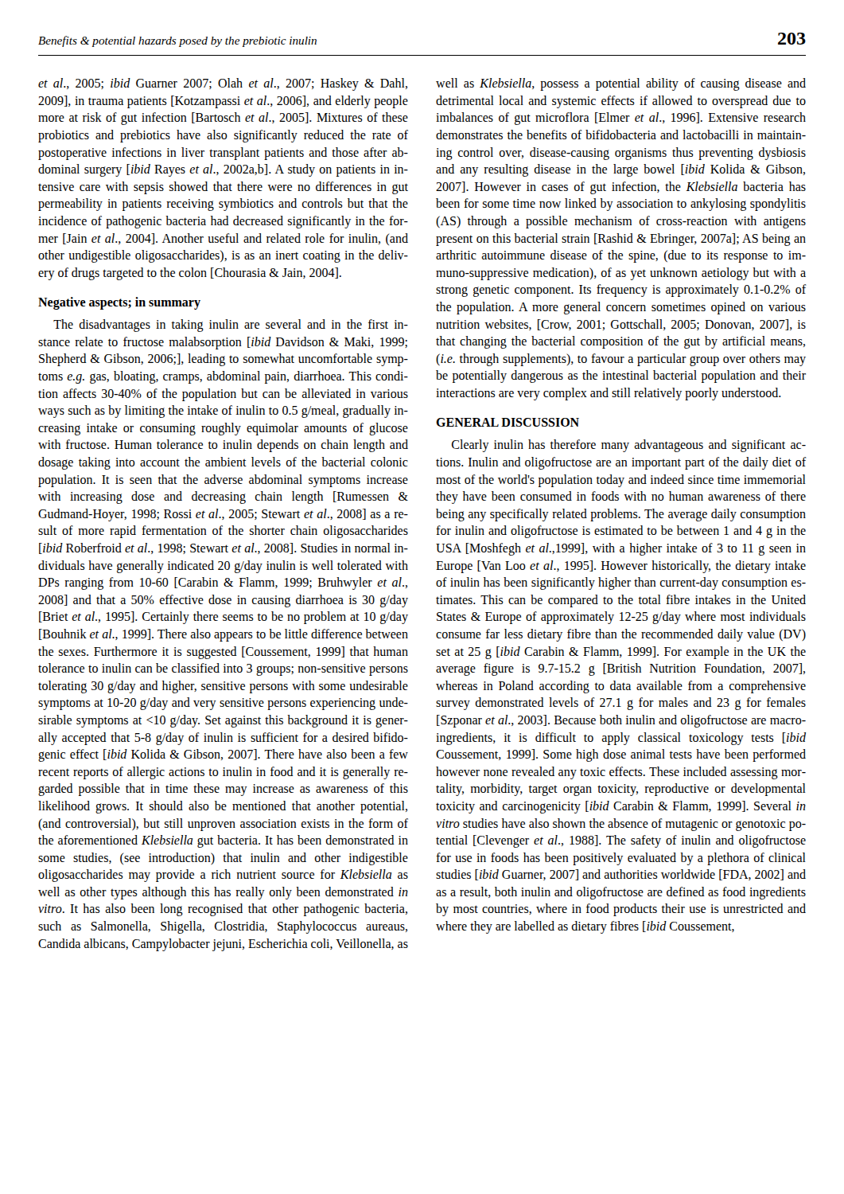Benefits & potential hazards posed by the prebiotic inulin 203
et al., 2005; ibid Guarner 2007; Olah et al., 2007; Haskey & Dahl, 2009], in trauma patients [Kotzampassi et al., 2006], and elderly people more at risk of gut infection [Bartosch et al., 2005]. Mixtures of these probiotics and prebiotics have also significantly reduced the rate of postoperative infections in liver transplant patients and those after abdominal surgery [ibid Rayes et al., 2002a,b]. A study on patients in intensive care with sepsis showed that there were no differences in gut permeability in patients receiving symbiotics and controls but that the incidence of pathogenic bacteria had decreased significantly in the former [Jain et al., 2004]. Another useful and related role for inulin, (and other undigestible oligosaccharides), is as an inert coating in the delivery of drugs targeted to the colon [Chourasia & Jain, 2004].
Negative aspects; in summary
The disadvantages in taking inulin are several and in the first instance relate to fructose malabsorption [ibid Davidson & Maki, 1999; Shepherd & Gibson, 2006;], leading to somewhat uncomfortable symptoms e.g. gas, bloating, cramps, abdominal pain, diarrhoea. This condition affects 30-40% of the population but can be alleviated in various ways such as by limiting the intake of inulin to 0.5 g/meal, gradually increasing intake or consuming roughly equimolar amounts of glucose with fructose. Human tolerance to inulin depends on chain length and dosage taking into account the ambient levels of the bacterial colonic population. It is seen that the adverse abdominal symptoms increase with increasing dose and decreasing chain length [Rumessen & Gudmand-Hoyer, 1998; Rossi et al., 2005; Stewart et al., 2008] as a result of more rapid fermentation of the shorter chain oligosaccharides [ibid Roberfroid et al., 1998; Stewart et al., 2008]. Studies in normal individuals have generally indicated 20 g/day inulin is well tolerated with DPs ranging from 10-60 [Carabin & Flamm, 1999; Bruhwyler et al., 2008] and that a 50% effective dose in causing diarrhoea is 30 g/day [Briet et al., 1995]. Certainly there seems to be no problem at 10 g/day [Bouhnik et al., 1999]. There also appears to be little difference between the sexes. Furthermore it is suggested [Coussement, 1999] that human tolerance to inulin can be classified into 3 groups; non-sensitive persons tolerating 30 g/day and higher, sensitive persons with some undesirable symptoms at 10-20 g/day and very sensitive persons experiencing undesirable symptoms at <10 g/day. Set against this background it is generally accepted that 5-8 g/day of inulin is sufficient for a desired bifidogenic effect [ibid Kolida & Gibson, 2007]. There have also been a few recent reports of allergic actions to inulin in food and it is generally regarded possible that in time these may increase as awareness of this likelihood grows. It should also be mentioned that another potential, (and controversial), but still unproven association exists in the form of the aforementioned Klebsiella gut bacteria. It has been demonstrated in some studies, (see introduction) that inulin and other indigestible oligosaccharides may provide a rich nutrient source for Klebsiella as well as other types although this has really only been demonstrated in vitro. It has also been long recognised that other pathogenic bacteria, such as Salmonella, Shigella, Clostridia, Staphylococcus aureaus, Candida albicans, Campylobacter jejuni, Escherichia coli, Veillonella, as well as Klebsiella, possess a potential ability of causing disease and detrimental local and systemic effects if allowed to overspread due to imbalances of gut microflora [Elmer et al., 1996]. Extensive research demonstrates the benefits of bifidobacteria and lactobacilli in maintaining control over, disease-causing organisms thus preventing dysbiosis and any resulting disease in the large bowel [ibid Kolida & Gibson, 2007]. However in cases of gut infection, the Klebsiella bacteria has been for some time now linked by association to ankylosing spondylitis (AS) through a possible mechanism of cross-reaction with antigens present on this bacterial strain [Rashid & Ebringer, 2007a]; AS being an arthritic autoimmune disease of the spine, (due to its response to immuno-suppressive medication), of as yet unknown aetiology but with a strong genetic component. Its frequency is approximately 0.1-0.2% of the population. A more general concern sometimes opined on various nutrition websites, [Crow, 2001; Gottschall, 2005; Donovan, 2007], is that changing the bacterial composition of the gut by artificial means, (i.e. through supplements), to favour a particular group over others may be potentially dangerous as the intestinal bacterial population and their interactions are very complex and still relatively poorly understood.
General discussion
Clearly inulin has therefore many advantageous and significant actions. Inulin and oligofructose are an important part of the daily diet of most of the world's population today and indeed since time immemorial they have been consumed in foods with no human awareness of there being any specifically related problems. The average daily consumption for inulin and oligofructose is estimated to be between 1 and 4 g in the USA [Moshfegh et al.,1999], with a higher intake of 3 to 11 g seen in Europe [Van Loo et al., 1995]. However historically, the dietary intake of inulin has been significantly higher than current-day consumption estimates. This can be compared to the total fibre intakes in the United States & Europe of approximately 12-25 g/day where most individuals consume far less dietary fibre than the recommended daily value (DV) set at 25 g [ibid Carabin & Flamm, 1999]. For example in the UK the average figure is 9.7-15.2 g [British Nutrition Foundation, 2007], whereas in Poland according to data available from a comprehensive survey demonstrated levels of 27.1 g for males and 23 g for females [Szponar et al., 2003]. Because both inulin and oligofructose are macroingredients, it is difficult to apply classical toxicology tests [ibid Coussement, 1999]. Some high dose animal tests have been performed however none revealed any toxic effects. These included assessing mortality, morbidity, target organ toxicity, reproductive or developmental toxicity and carcinogenicity [ibid Carabin & Flamm, 1999]. Several in vitro studies have also shown the absence of mutagenic or genotoxic potential [Clevenger et al., 1988]. The safety of inulin and oligofructose for use in foods has been positively evaluated by a plethora of clinical studies [ibid Guarner, 2007] and authorities worldwide [FDA, 2002] and as a result, both inulin and oligofructose are defined as food ingredients by most countries, where in food products their use is unrestricted and where they are labelled as dietary fibres [ibid Coussement,